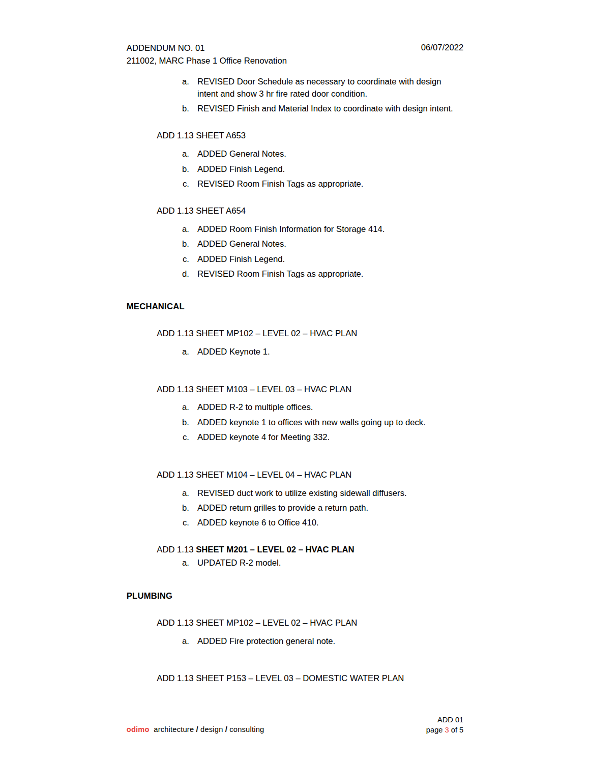ADDENDUM NO. 01
211002, MARC Phase 1 Office Renovation
06/07/2022
REVISED Door Schedule as necessary to coordinate with design intent and show 3 hr fire rated door condition.
REVISED Finish and Material Index to coordinate with design intent.
ADD 1.13 SHEET A653
ADDED General Notes.
ADDED Finish Legend.
REVISED Room Finish Tags as appropriate.
ADD 1.13 SHEET A654
ADDED Room Finish Information for Storage 414.
ADDED General Notes.
ADDED Finish Legend.
REVISED Room Finish Tags as appropriate.
MECHANICAL
ADD 1.13 SHEET MP102 – LEVEL 02 – HVAC PLAN
ADDED Keynote 1.
ADD 1.13 SHEET M103 – LEVEL 03 – HVAC PLAN
ADDED R-2 to multiple offices.
ADDED keynote 1 to offices with new walls going up to deck.
ADDED keynote 4 for Meeting 332.
ADD 1.13 SHEET M104 – LEVEL 04 – HVAC PLAN
REVISED duct work to utilize existing sidewall diffusers.
ADDED return grilles to provide a return path.
ADDED keynote 6 to Office 410.
ADD 1.13 SHEET M201 – LEVEL 02 – HVAC PLAN
UPDATED R-2 model.
PLUMBING
ADD 1.13 SHEET MP102 – LEVEL 02 – HVAC PLAN
ADDED Fire protection general note.
ADD 1.13 SHEET P153 – LEVEL 03 – DOMESTIC WATER PLAN
odimo architecture / design / consulting
ADD 01
page 3 of 5